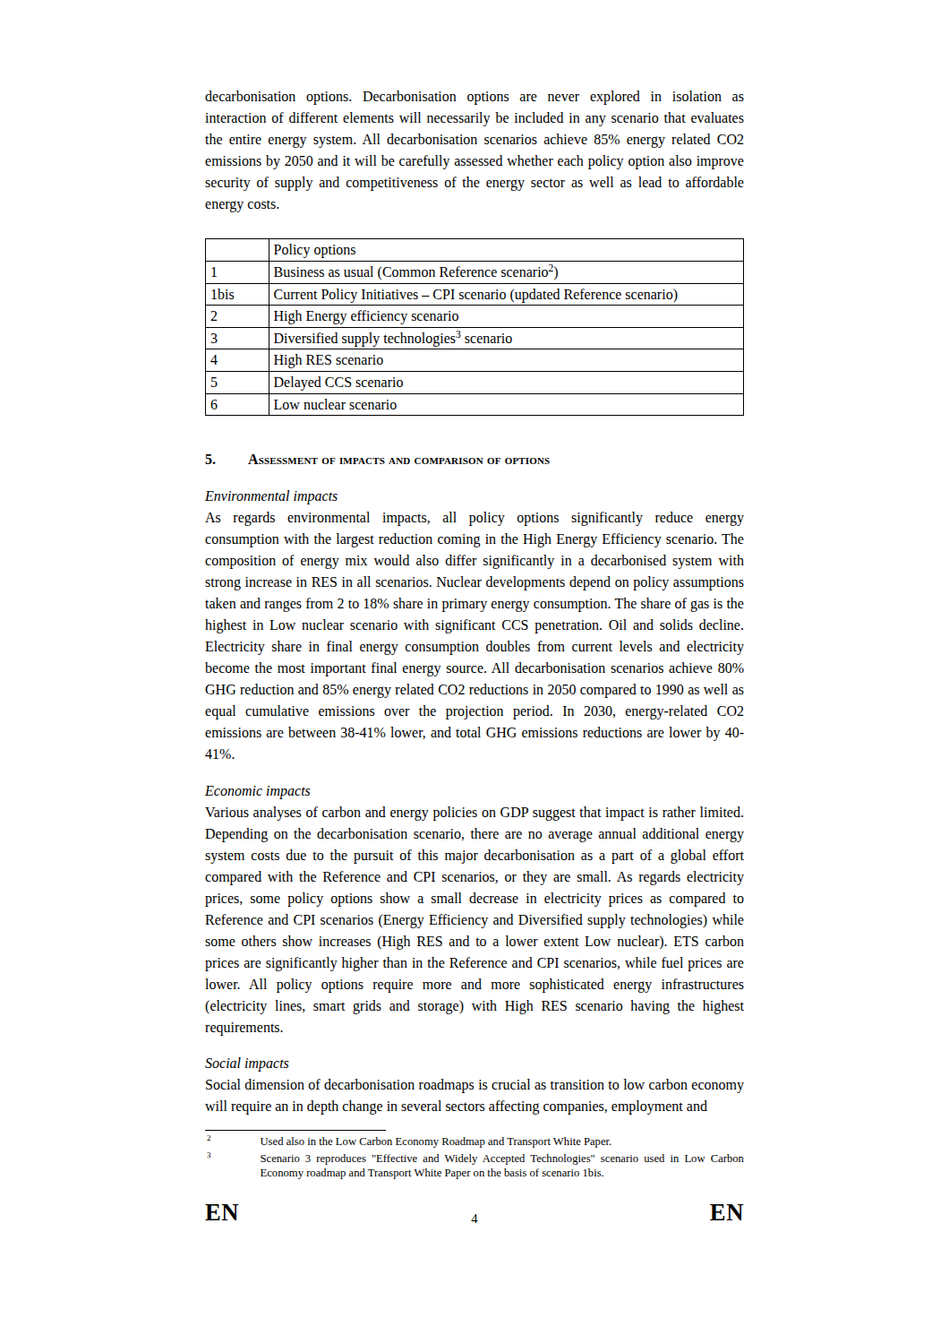decarbonisation options. Decarbonisation options are never explored in isolation as interaction of different elements will necessarily be included in any scenario that evaluates the entire energy system. All decarbonisation scenarios achieve 85% energy related CO2 emissions by 2050 and it will be carefully assessed whether each policy option also improve security of supply and competitiveness of the energy sector as well as lead to affordable energy costs.
| | Policy options |
| 1 | Business as usual (Common Reference scenario 2 ) |
| 1bis | Current Policy Initiatives – CPI scenario (updated Reference scenario) |
| 2 | High Energy efficiency scenario |
| 3 | Diversified supply technologies 3 scenario |
| 4 | High RES scenario |
| 5 | Delayed CCS scenario |
| 6 | Low nuclear scenario |
5. Assessment of impacts and comparison of options
Environmental impacts
As regards environmental impacts, all policy options significantly reduce energy consumption with the largest reduction coming in the High Energy Efficiency scenario. The composition of energy mix would also differ significantly in a decarbonised system with strong increase in RES in all scenarios. Nuclear developments depend on policy assumptions taken and ranges from 2 to 18% share in primary energy consumption. The share of gas is the highest in Low nuclear scenario with significant CCS penetration. Oil and solids decline. Electricity share in final energy consumption doubles from current levels and electricity become the most important final energy source. All decarbonisation scenarios achieve 80% GHG reduction and 85% energy related CO2 reductions in 2050 compared to 1990 as well as equal cumulative emissions over the projection period. In 2030, energy-related CO2 emissions are between 38-41% lower, and total GHG emissions reductions are lower by 40-41%.
Economic impacts
Various analyses of carbon and energy policies on GDP suggest that impact is rather limited. Depending on the decarbonisation scenario, there are no average annual additional energy system costs due to the pursuit of this major decarbonisation as a part of a global effort compared with the Reference and CPI scenarios, or they are small. As regards electricity prices, some policy options show a small decrease in electricity prices as compared to Reference and CPI scenarios (Energy Efficiency and Diversified supply technologies) while some others show increases (High RES and to a lower extent Low nuclear). ETS carbon prices are significantly higher than in the Reference and CPI scenarios, while fuel prices are lower. All policy options require more and more sophisticated energy infrastructures (electricity lines, smart grids and storage) with High RES scenario having the highest requirements.
Social impacts
Social dimension of decarbonisation roadmaps is crucial as transition to low carbon economy will require an in depth change in several sectors affecting companies, employment and
2
Used also in the Low Carbon Economy Roadmap and Transport White Paper.
3
Scenario 3 reproduces "Effective and Widely Accepted Technologies" scenario used in Low Carbon Economy roadmap and Transport White Paper on the basis of scenario 1bis.
EN
4
EN